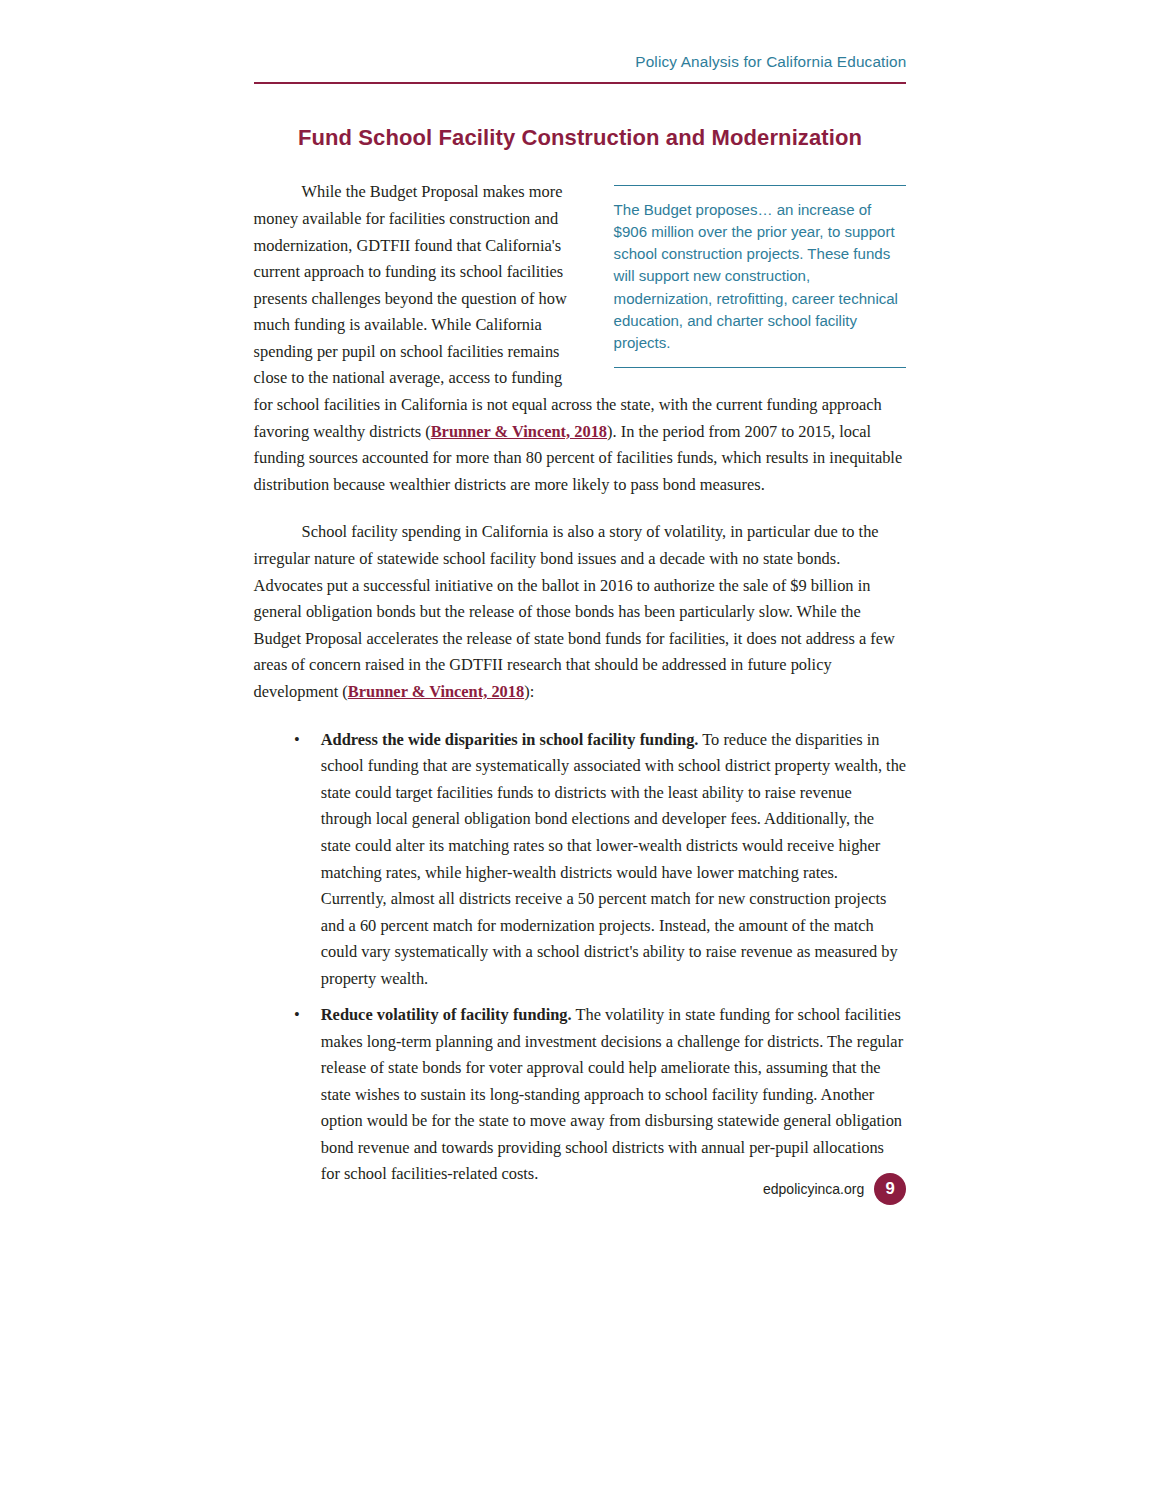Policy Analysis for California Education
Fund School Facility Construction and Modernization
The Budget proposes… an increase of $906 million over the prior year, to support school construction projects. These funds will support new construction, modernization, retrofitting, career technical education, and charter school facility projects.
While the Budget Proposal makes more money available for facilities construction and modernization, GDTFII found that California's current approach to funding its school facilities presents challenges beyond the question of how much funding is available. While California spending per pupil on school facilities remains close to the national average, access to funding for school facilities in California is not equal across the state, with the current funding approach favoring wealthy districts (Brunner & Vincent, 2018). In the period from 2007 to 2015, local funding sources accounted for more than 80 percent of facilities funds, which results in inequitable distribution because wealthier districts are more likely to pass bond measures.
School facility spending in California is also a story of volatility, in particular due to the irregular nature of statewide school facility bond issues and a decade with no state bonds. Advocates put a successful initiative on the ballot in 2016 to authorize the sale of $9 billion in general obligation bonds but the release of those bonds has been particularly slow. While the Budget Proposal accelerates the release of state bond funds for facilities, it does not address a few areas of concern raised in the GDTFII research that should be addressed in future policy development (Brunner & Vincent, 2018):
Address the wide disparities in school facility funding. To reduce the disparities in school funding that are systematically associated with school district property wealth, the state could target facilities funds to districts with the least ability to raise revenue through local general obligation bond elections and developer fees. Additionally, the state could alter its matching rates so that lower-wealth districts would receive higher matching rates, while higher-wealth districts would have lower matching rates. Currently, almost all districts receive a 50 percent match for new construction projects and a 60 percent match for modernization projects. Instead, the amount of the match could vary systematically with a school district's ability to raise revenue as measured by property wealth.
Reduce volatility of facility funding. The volatility in state funding for school facilities makes long-term planning and investment decisions a challenge for districts. The regular release of state bonds for voter approval could help ameliorate this, assuming that the state wishes to sustain its long-standing approach to school facility funding. Another option would be for the state to move away from disbursing statewide general obligation bond revenue and towards providing school districts with annual per-pupil allocations for school facilities-related costs.
edpolicyinca.org 9